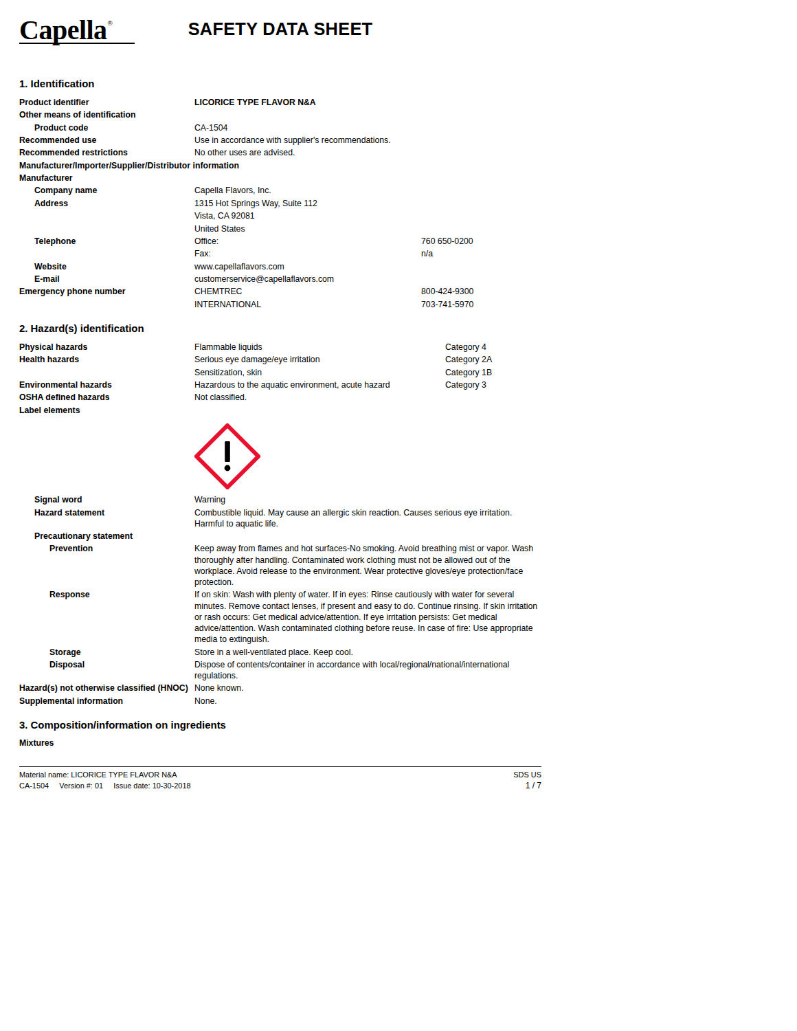Capella®
SAFETY DATA SHEET
1. Identification
| Product identifier | LICORICE TYPE FLAVOR N&A |
| Other means of identification | |
| Product code | CA-1504 |
| Recommended use | Use in accordance with supplier's recommendations. |
| Recommended restrictions | No other uses are advised. |
| Manufacturer/Importer/Supplier/Distributor information |
| Manufacturer |
| Company name | Capella Flavors, Inc. |
| Address | 1315 Hot Springs Way, Suite 112 |
| | Vista, CA 92081 |
| | United States |
| Telephone | Office: | 760 650-0200 |
| | Fax: | n/a |
| Website | www.capellaflavors.com |
| E-mail | customerservice@capellaflavors.com |
| Emergency phone number | CHEMTREC | 800-424-9300 |
| | INTERNATIONAL | 703-741-5970 |
2. Hazard(s) identification
| Physical hazards | Flammable liquids | Category 4 |
| Health hazards | Serious eye damage/eye irritation | Category 2A |
| | Sensitization, skin | Category 1B |
| Environmental hazards | Hazardous to the aquatic environment, acute hazard | Category 3 |
| OSHA defined hazards | Not classified. |
| Label elements | |
| Signal word | Warning |
| Hazard statement | Combustible liquid. May cause an allergic skin reaction. Causes serious eye irritation. Harmful to aquatic life. |
| Precautionary statement | |
| Prevention | Keep away from flames and hot surfaces-No smoking. Avoid breathing mist or vapor. Wash thoroughly after handling. Contaminated work clothing must not be allowed out of the workplace. Avoid release to the environment. Wear protective gloves/eye protection/face protection. |
| Response | If on skin: Wash with plenty of water. If in eyes: Rinse cautiously with water for several minutes. Remove contact lenses, if present and easy to do. Continue rinsing. If skin irritation or rash occurs: Get medical advice/attention. If eye irritation persists: Get medical advice/attention. Wash contaminated clothing before reuse. In case of fire: Use appropriate media to extinguish. |
| Storage | Store in a well-ventilated place. Keep cool. |
| Disposal | Dispose of contents/container in accordance with local/regional/national/international regulations. |
| Hazard(s) not otherwise classified (HNOC) | None known. |
| Supplemental information | None. |
3. Composition/information on ingredients
Mixtures
Material name: LICORICE TYPE FLAVOR N&A
CA-1504 Version #: 01 Issue date: 10-30-2018
SDS US
1 / 7